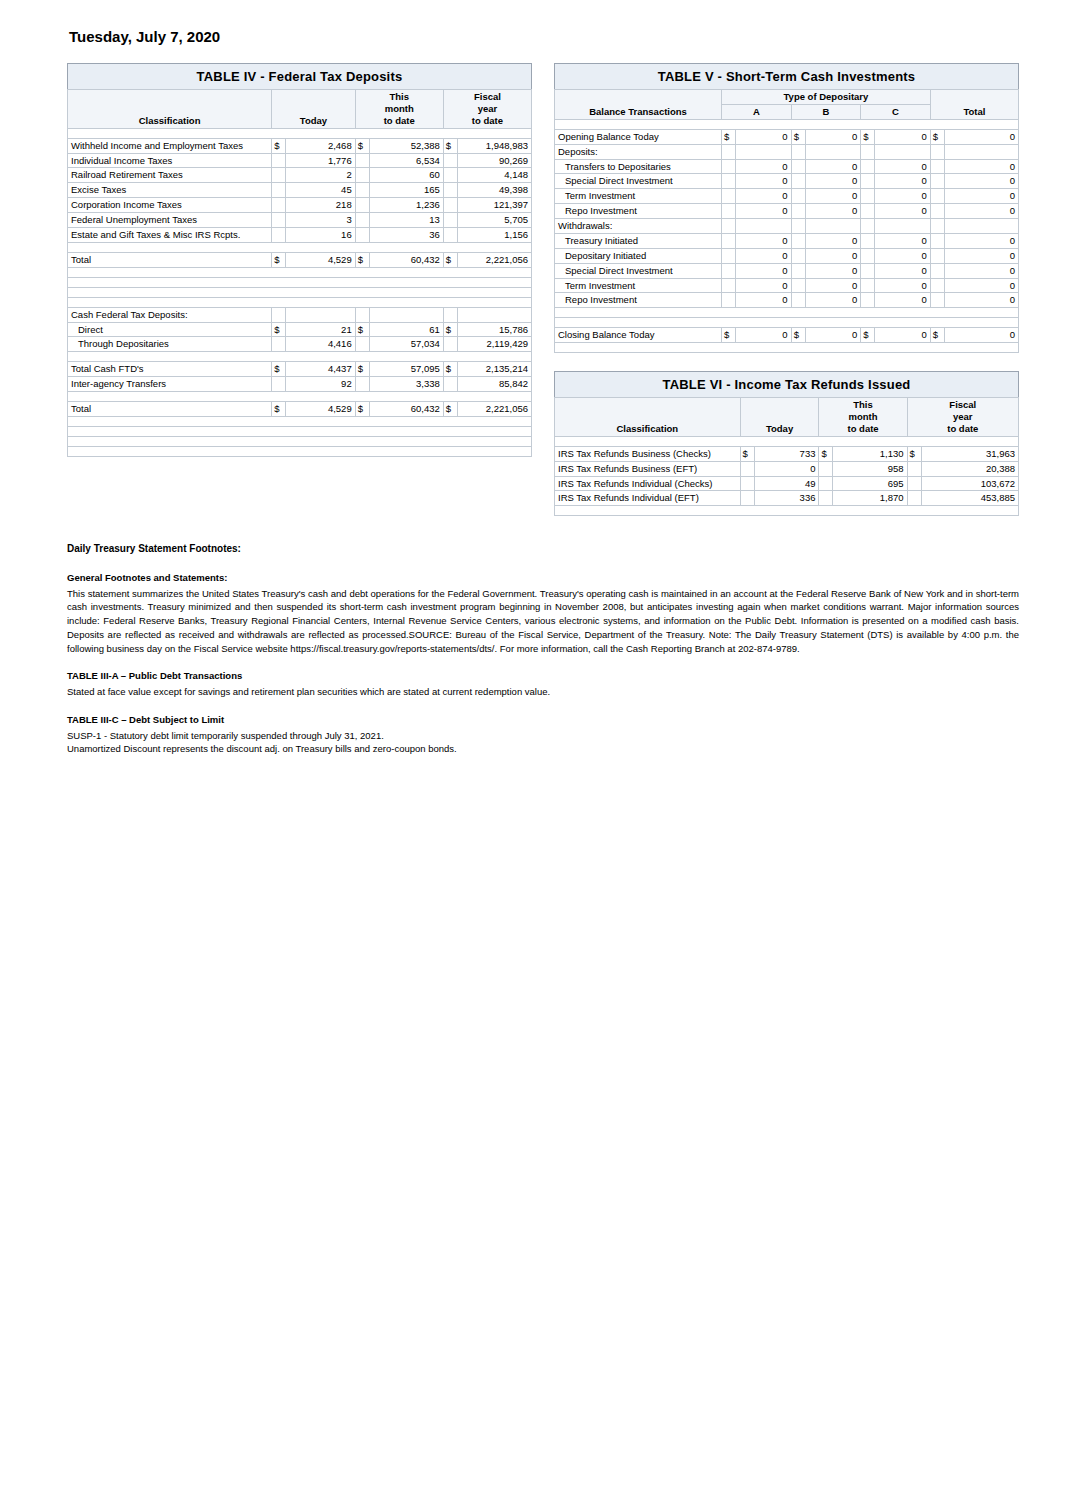Tuesday, July 7, 2020
TABLE IV - Federal Tax Deposits
| Classification | Today | This month to date | Fiscal year to date |
| --- | --- | --- | --- |
| Withheld Income and Employment Taxes | $ | 2,468 | $ | 52,388 | $ | 1,948,983 |
| Individual Income Taxes | | 1,776 | | 6,534 | | 90,269 |
| Railroad Retirement Taxes | | 2 | | 60 | | 4,148 |
| Excise Taxes | | 45 | | 165 | | 49,398 |
| Corporation Income Taxes | | 218 | | 1,236 | | 121,397 |
| Federal Unemployment Taxes | | 3 | | 13 | | 5,705 |
| Estate and Gift Taxes & Misc IRS Rcpts. | | 16 | | 36 | | 1,156 |
| Total | $ | 4,529 | $ | 60,432 | $ | 2,221,056 |
| Cash Federal Tax Deposits: | | | | | | |
| Direct | $ | 21 | $ | 61 | $ | 15,786 |
| Through Depositaries | | 4,416 | | 57,034 | | 2,119,429 |
| Total Cash FTD's | $ | 4,437 | $ | 57,095 | $ | 2,135,214 |
| Inter-agency Transfers | | 92 | | 3,338 | | 85,842 |
| Total | $ | 4,529 | $ | 60,432 | $ | 2,221,056 |
TABLE V - Short-Term Cash Investments
| Balance Transactions | Type of Depositary | Total |
| --- | --- | --- |
| A | B | C |
| Opening Balance Today | $ | 0 | $ | 0 | $ | 0 | $ | 0 |
| Deposits: | | | | | | | | |
| Transfers to Depositaries | | 0 | | 0 | | 0 | | 0 |
| Special Direct Investment | | 0 | | 0 | | 0 | | 0 |
| Term Investment | | 0 | | 0 | | 0 | | 0 |
| Repo Investment | | 0 | | 0 | | 0 | | 0 |
| Withdrawals: | | | | | | | | |
| Treasury Initiated | | 0 | | 0 | | 0 | | 0 |
| Depositary Initiated | | 0 | | 0 | | 0 | | 0 |
| Special Direct Investment | | 0 | | 0 | | 0 | | 0 |
| Term Investment | | 0 | | 0 | | 0 | | 0 |
| Repo Investment | | 0 | | 0 | | 0 | | 0 |
| Closing Balance Today | $ | 0 | $ | 0 | $ | 0 | $ | 0 |
TABLE VI - Income Tax Refunds Issued
| Classification | Today | This month to date | Fiscal year to date |
| --- | --- | --- | --- |
| IRS Tax Refunds Business (Checks) | $ | 733 | $ | 1,130 | $ | 31,963 |
| IRS Tax Refunds Business (EFT) | | 0 | | 958 | | 20,388 |
| IRS Tax Refunds Individual (Checks) | | 49 | | 695 | | 103,672 |
| IRS Tax Refunds Individual (EFT) | | 336 | | 1,870 | | 453,885 |
Daily Treasury Statement Footnotes:
General Footnotes and Statements:
This statement summarizes the United States Treasury's cash and debt operations for the Federal Government. Treasury's operating cash is maintained in an account at the Federal Reserve Bank of New York and in short-term cash investments. Treasury minimized and then suspended its short-term cash investment program beginning in November 2008, but anticipates investing again when market conditions warrant. Major information sources include: Federal Reserve Banks, Treasury Regional Financial Centers, Internal Revenue Service Centers, various electronic systems, and information on the Public Debt. Information is presented on a modified cash basis. Deposits are reflected as received and withdrawals are reflected as processed.SOURCE: Bureau of the Fiscal Service, Department of the Treasury. Note: The Daily Treasury Statement (DTS) is available by 4:00 p.m. the following business day on the Fiscal Service website https://fiscal.treasury.gov/reports-statements/dts/. For more information, call the Cash Reporting Branch at 202-874-9789.
TABLE III-A – Public Debt Transactions
Stated at face value except for savings and retirement plan securities which are stated at current redemption value.
TABLE III-C – Debt Subject to Limit
SUSP-1 - Statutory debt limit temporarily suspended through July 31, 2021.
Unamortized Discount represents the discount adj. on Treasury bills and zero-coupon bonds.